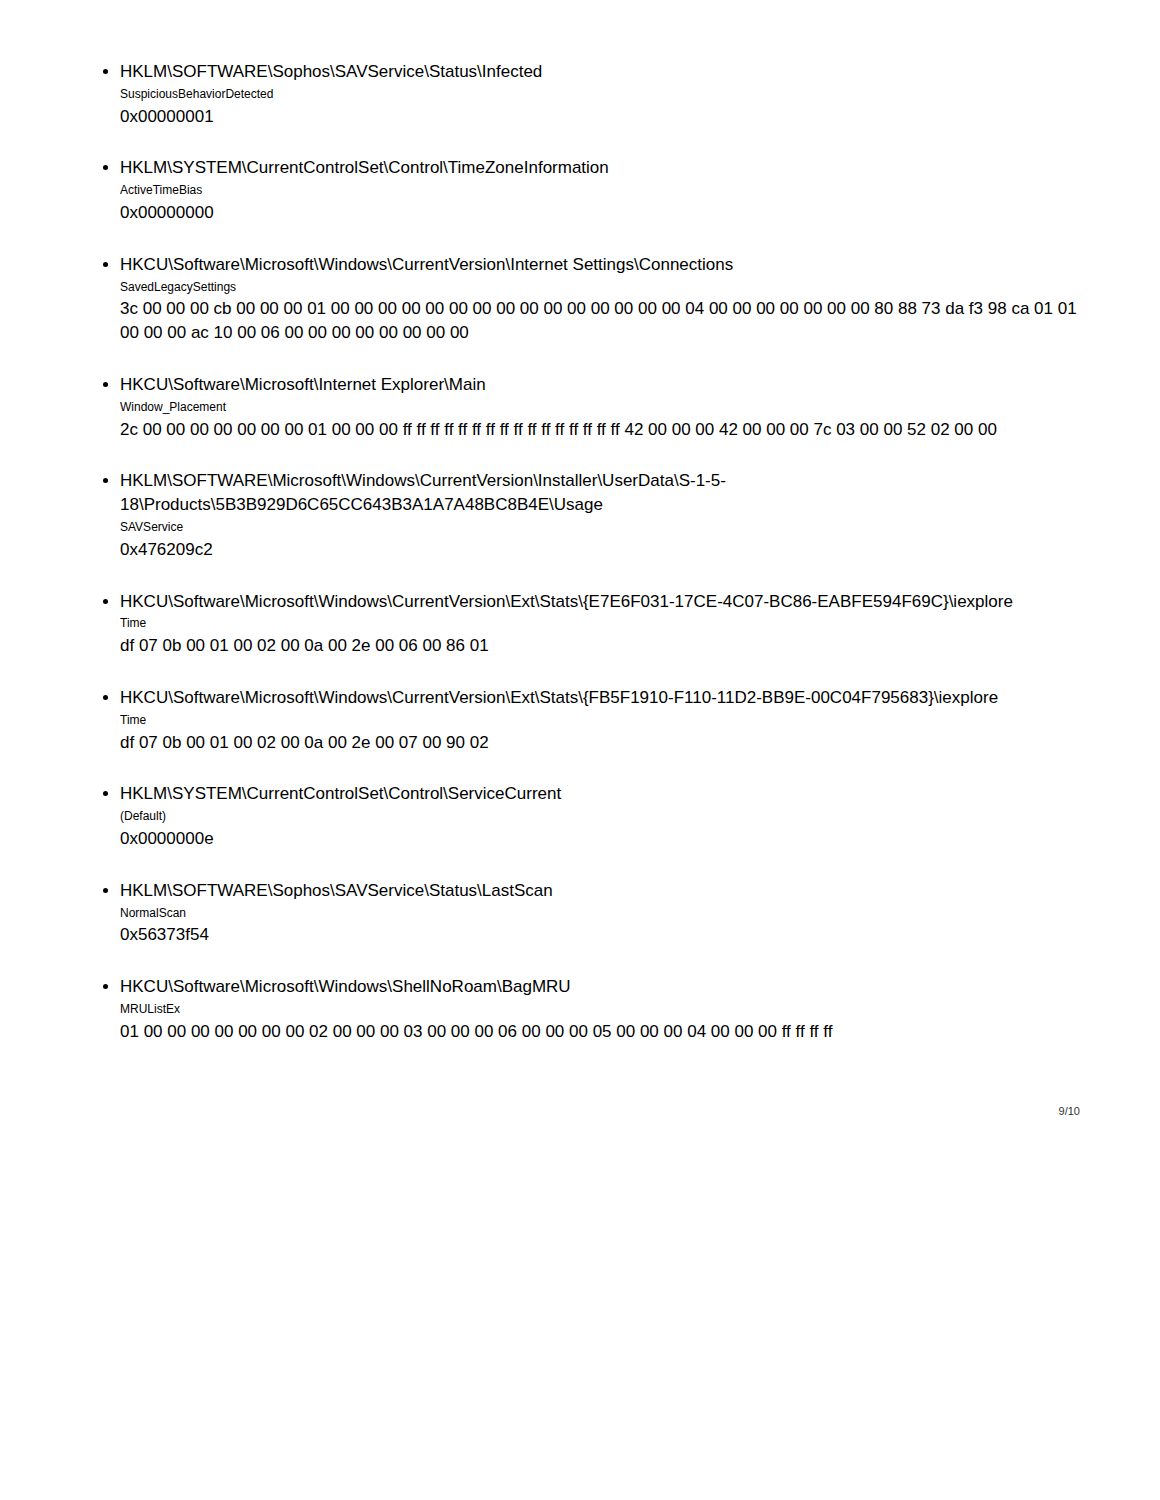HKLM\SOFTWARE\Sophos\SAVService\Status\Infected SuspiciousBehaviorDetected 0x00000001
HKLM\SYSTEM\CurrentControlSet\Control\TimeZoneInformation ActiveTimeBias 0x00000000
HKCU\Software\Microsoft\Windows\CurrentVersion\Internet Settings\Connections SavedLegacySettings 3c 00 00 00 cb 00 00 00 01 00 00 00 00 00 00 00 00 00 00 00 00 00 00 00 04 00 00 00 00 00 00 00 80 88 73 da f3 98 ca 01 01 00 00 00 ac 10 00 06 00 00 00 00 00 00 00 00
HKCU\Software\Microsoft\Internet Explorer\Main Window_Placement 2c 00 00 00 00 00 00 00 01 00 00 00 ff ff ff ff ff ff ff ff ff ff ff ff ff ff ff ff 42 00 00 00 42 00 00 00 7c 03 00 00 52 02 00 00
HKLM\SOFTWARE\Microsoft\Windows\CurrentVersion\Installer\UserData\S-1-5-18\Products\5B3B929D6C65CC643B3A1A7A48BC8B4E\Usage SAVService 0x476209c2
HKCU\Software\Microsoft\Windows\CurrentVersion\Ext\Stats\{E7E6F031-17CE-4C07-BC86-EABFE594F69C}\iexplore Time df 07 0b 00 01 00 02 00 0a 00 2e 00 06 00 86 01
HKCU\Software\Microsoft\Windows\CurrentVersion\Ext\Stats\{FB5F1910-F110-11D2-BB9E-00C04F795683}\iexplore Time df 07 0b 00 01 00 02 00 0a 00 2e 00 07 00 90 02
HKLM\SYSTEM\CurrentControlSet\Control\ServiceCurrent (Default) 0x0000000e
HKLM\SOFTWARE\Sophos\SAVService\Status\LastScan NormalScan 0x56373f54
HKCU\Software\Microsoft\Windows\ShellNoRoam\BagMRU MRUListEx 01 00 00 00 00 00 00 00 02 00 00 00 03 00 00 00 06 00 00 00 05 00 00 00 04 00 00 00 ff ff ff ff
9/10